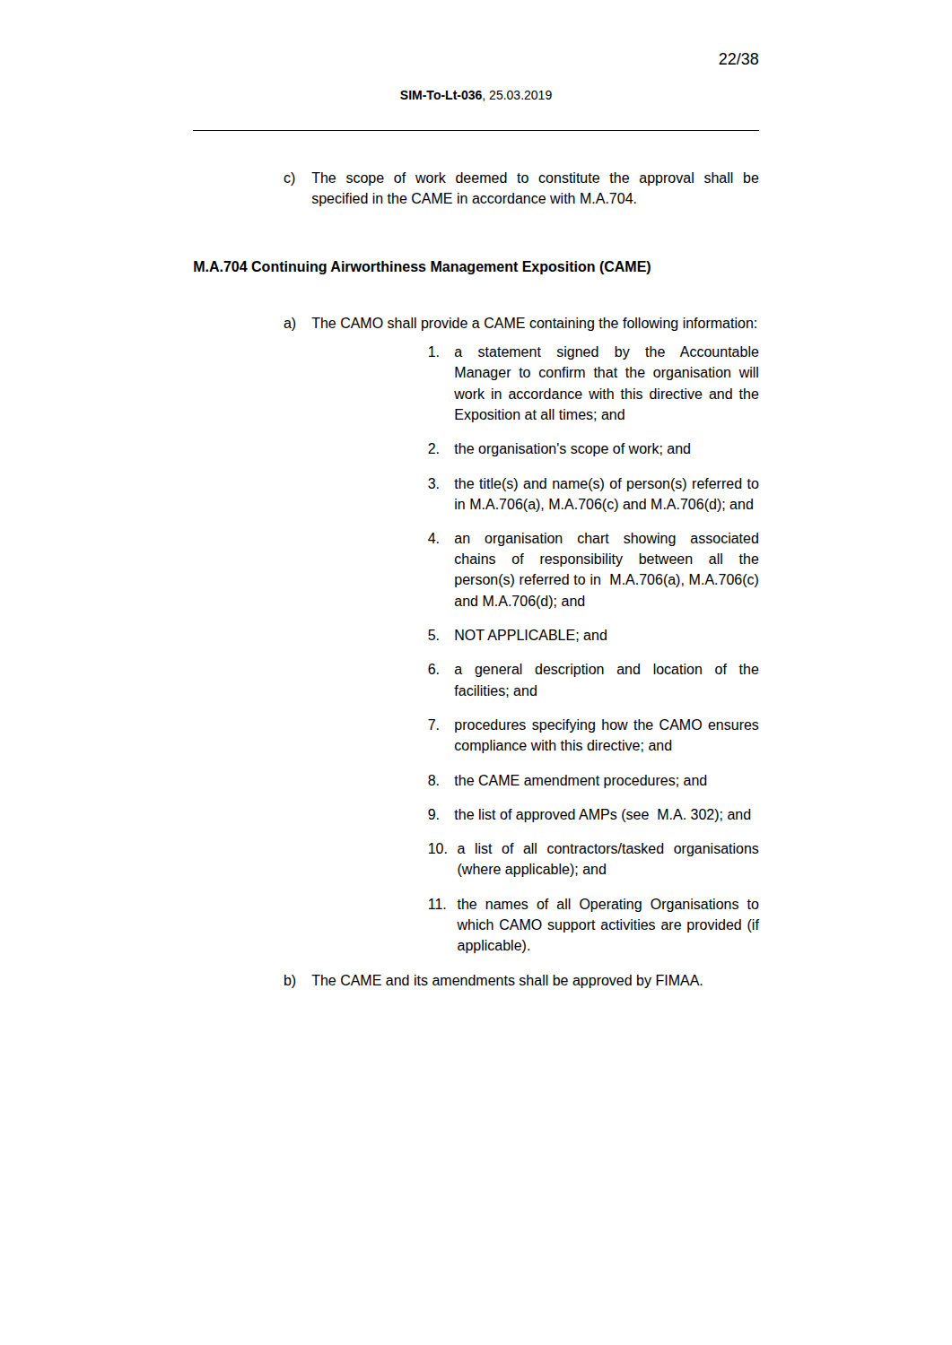22/38
SIM-To-Lt-036, 25.03.2019
c) The scope of work deemed to constitute the approval shall be specified in the CAME in accordance with M.A.704.
M.A.704 Continuing Airworthiness Management Exposition (CAME)
a) The CAMO shall provide a CAME containing the following information:
1. a statement signed by the Accountable Manager to confirm that the organisation will work in accordance with this directive and the Exposition at all times; and
2. the organisation's scope of work; and
3. the title(s) and name(s) of person(s) referred to in M.A.706(a), M.A.706(c) and M.A.706(d); and
4. an organisation chart showing associated chains of responsibility between all the person(s) referred to in M.A.706(a), M.A.706(c) and M.A.706(d); and
5. NOT APPLICABLE; and
6. a general description and location of the facilities; and
7. procedures specifying how the CAMO ensures compliance with this directive; and
8. the CAME amendment procedures; and
9. the list of approved AMPs (see M.A. 302); and
10. a list of all contractors/tasked organisations (where applicable); and
11. the names of all Operating Organisations to which CAMO support activities are provided (if applicable).
b) The CAME and its amendments shall be approved by FIMAA.